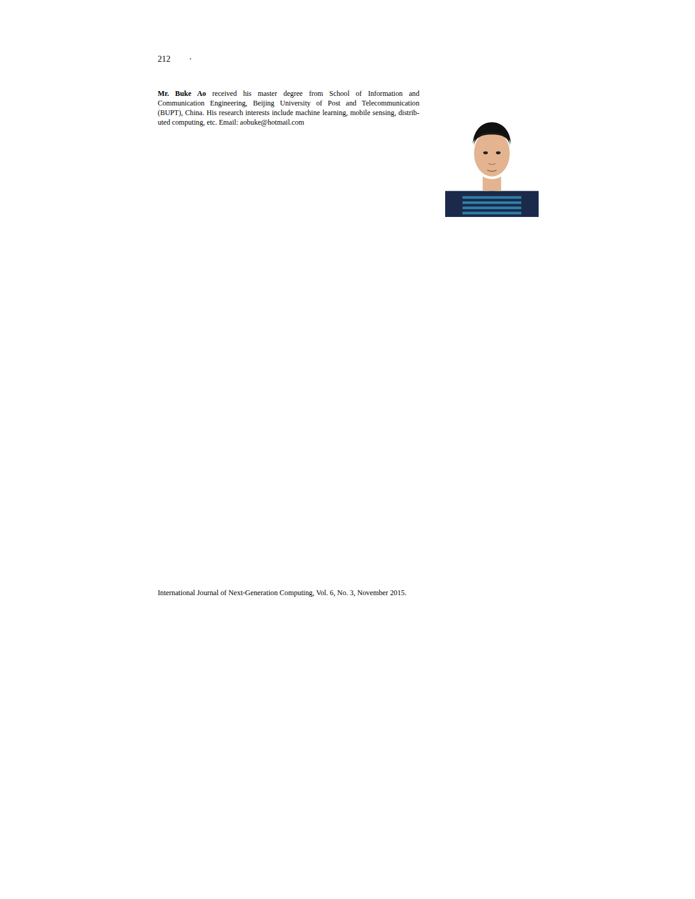212·
Mr. Buke Ao received his master degree from School of Information and Communication Engineering, Beijing University of Post and Telecommunication (BUPT), China. His research interests include machine learning, mobile sensing, distributed computing, etc. Email: aobuke@hotmail.com
International Journal of Next-Generation Computing, Vol. 6, No. 3, November 2015.